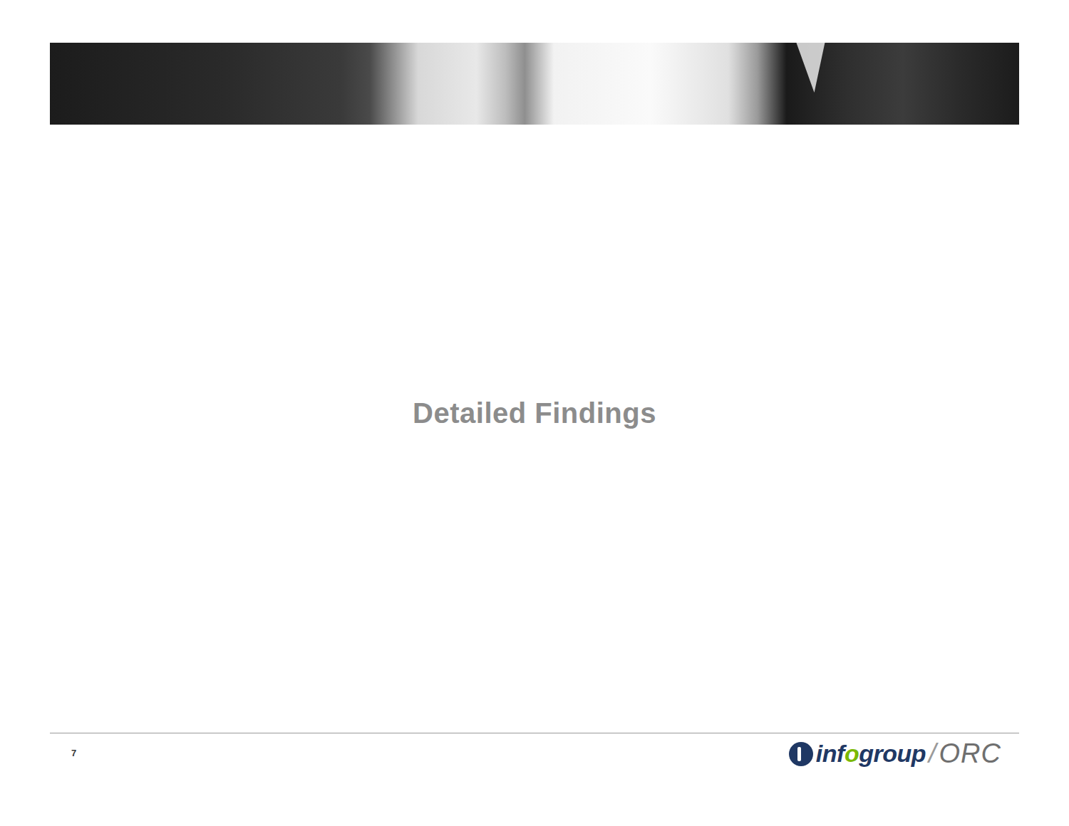Detailed Findings
7
infogroup/ORC